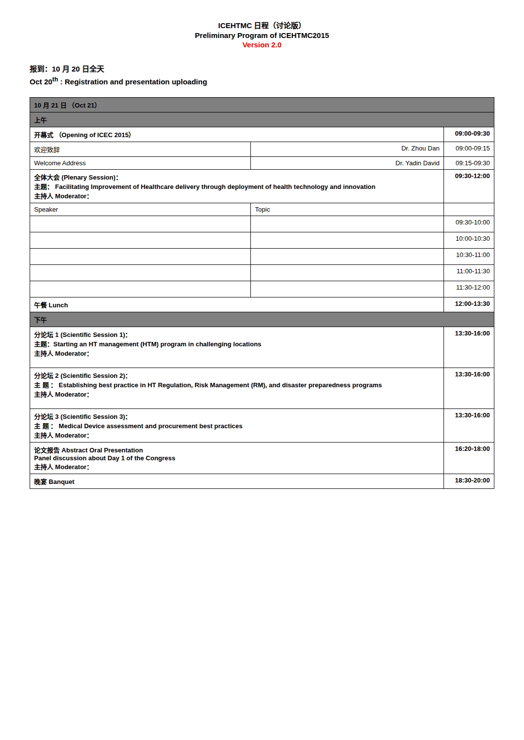ICEHTMC 日程（讨论版）
Preliminary Program of ICEHTMC2015
Version 2.0
报到：10 月 20 日全天
Oct 20th : Registration and presentation uploading
| 10 月 21 日 （Oct 21） |
| 上午 |
| 开幕式 （Opening of ICEC 2015） | 09:00-09:30 |
| 欢迎致辞 | Dr. Zhou Dan | 09:00-09:15 |
| Welcome Address | Dr. Yadin David | 09:15-09:30 |
| 全体大会 (Plenary Session)： 主题： Facilitating Improvement of Healthcare delivery through deployment of health technology and innovation 主持人 Moderator： | 09:30-12:00 |
| Speaker | Topic | |
| | | 09:30-10:00 |
| | | 10:00-10:30 |
| | | 10:30-11:00 |
| | | 11:00-11:30 |
| | | 11:30-12:00 |
| 午餐 Lunch | 12:00-13:30 |
| 下午 |
| 分论坛 1 (Scientific Session 1)： 主题：Starting an HT management (HTM) program in challenging locations 主持人 Moderator： | 13:30-16:00 |
| 分论坛 2 (Scientific Session 2)： 主 题 ： Establishing best practice in HT Regulation, Risk Management (RM), and disaster preparedness programs 主持人 Moderator： | 13:30-16:00 |
| 分论坛 3 (Scientific Session 3)： 主 题 ： Medical Device assessment and procurement best practices 主持人 Moderator： | 13:30-16:00 |
| 论文报告 Abstract Oral Presentation Panel discussion about Day 1 of the Congress 主持人 Moderator： | 16:20-18:00 |
| 晚宴 Banquet | 18:30-20:00 |